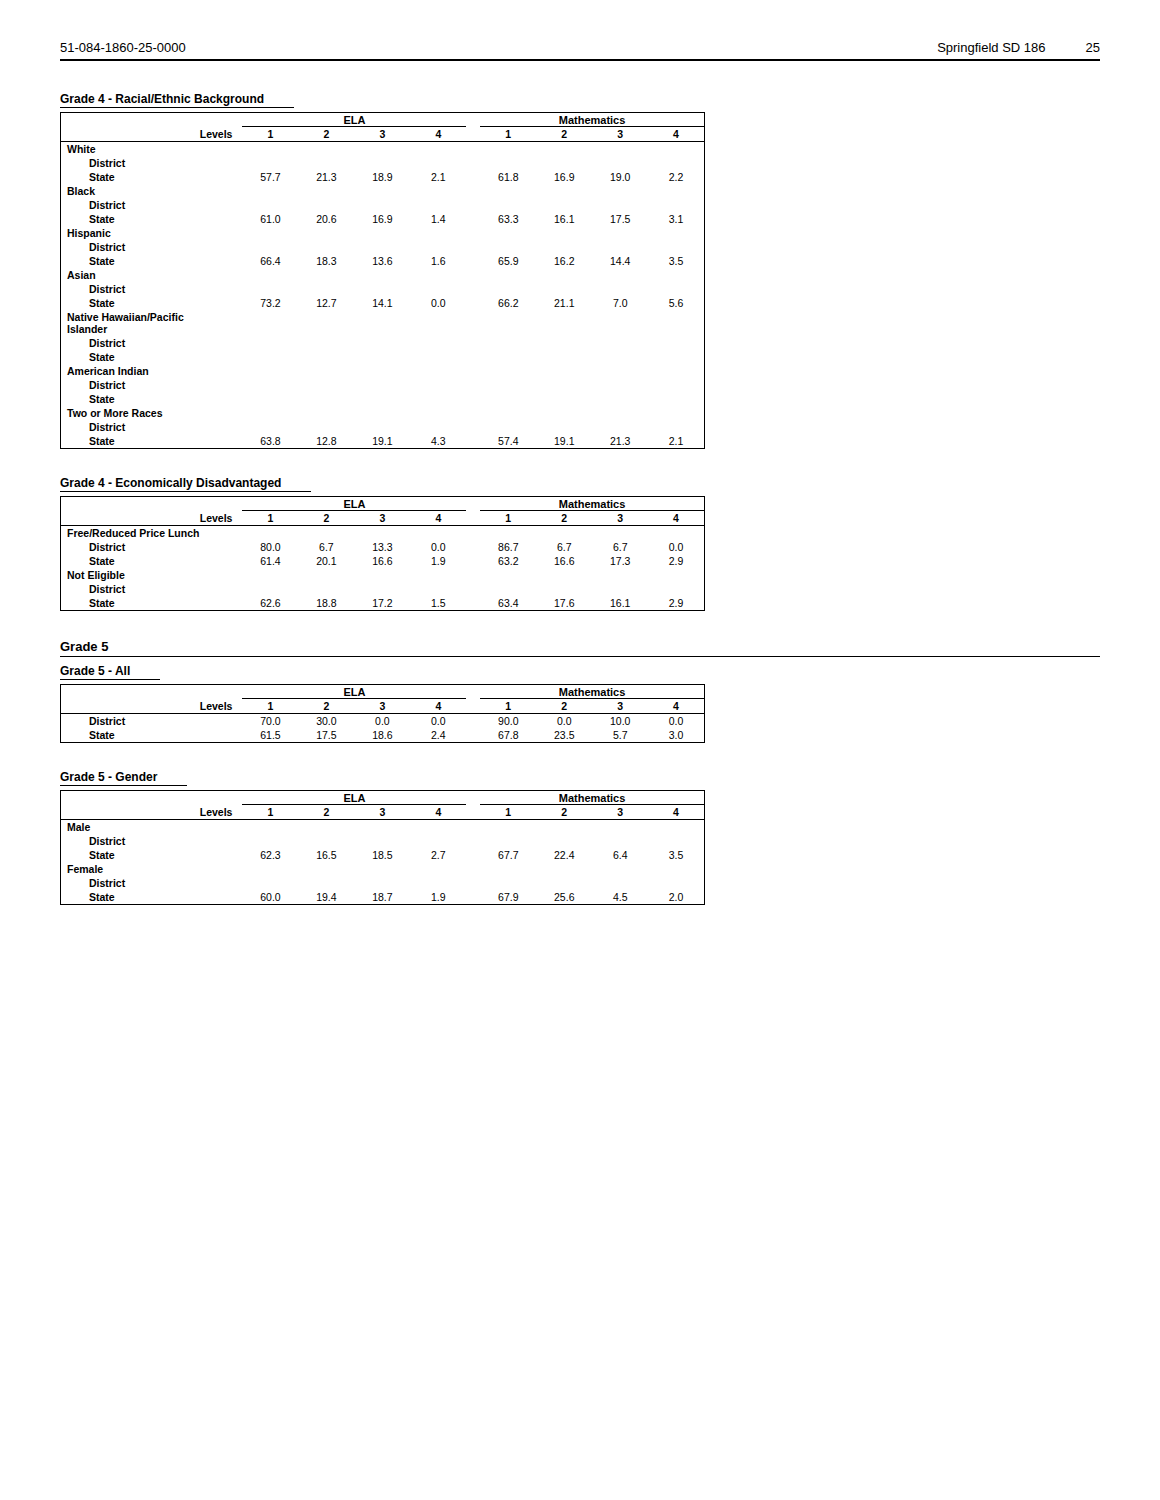51-084-1860-25-0000
Springfield SD 18625
Grade 4 - Racial/Ethnic Background
| | ELA | | Mathematics |
| --- | --- | --- | --- |
| Levels | 1 | 2 | 3 | 4 | | 1 | 2 | 3 | 4 |
| White | | | |
| District | | | | | | | | | |
| State | 57.7 | 21.3 | 18.9 | 2.1 | | 61.8 | 16.9 | 19.0 | 2.2 |
| Black | | | |
| District | | | | | | | | | |
| State | 61.0 | 20.6 | 16.9 | 1.4 | | 63.3 | 16.1 | 17.5 | 3.1 |
| Hispanic | | | |
| District | | | | | | | | | |
| State | 66.4 | 18.3 | 13.6 | 1.6 | | 65.9 | 16.2 | 14.4 | 3.5 |
| Asian | | | |
| District | | | | | | | | | |
| State | 73.2 | 12.7 | 14.1 | 0.0 | | 66.2 | 21.1 | 7.0 | 5.6 |
| Native Hawaiian/Pacific Islander | | | |
| District | | | | | | | | | |
| State | | | | | | | | | |
| American Indian | | | |
| District | | | | | | | | | |
| State | | | | | | | | | |
| Two or More Races | | | |
| District | | | | | | | | | |
| State | 63.8 | 12.8 | 19.1 | 4.3 | | 57.4 | 19.1 | 21.3 | 2.1 |
Grade 4 - Economically Disadvantaged
| | ELA | | Mathematics |
| --- | --- | --- | --- |
| Levels | 1 | 2 | 3 | 4 | | 1 | 2 | 3 | 4 |
| Free/Reduced Price Lunch | | | |
| District | 80.0 | 6.7 | 13.3 | 0.0 | | 86.7 | 6.7 | 6.7 | 0.0 |
| State | 61.4 | 20.1 | 16.6 | 1.9 | | 63.2 | 16.6 | 17.3 | 2.9 |
| Not Eligible | | | |
| District | | | | | | | | | |
| State | 62.6 | 18.8 | 17.2 | 1.5 | | 63.4 | 17.6 | 16.1 | 2.9 |
Grade 5
Grade 5 - All
| | ELA | | Mathematics |
| --- | --- | --- | --- |
| Levels | 1 | 2 | 3 | 4 | | 1 | 2 | 3 | 4 |
| District | 70.0 | 30.0 | 0.0 | 0.0 | | 90.0 | 0.0 | 10.0 | 0.0 |
| State | 61.5 | 17.5 | 18.6 | 2.4 | | 67.8 | 23.5 | 5.7 | 3.0 |
Grade 5 - Gender
| | ELA | | Mathematics |
| --- | --- | --- | --- |
| Levels | 1 | 2 | 3 | 4 | | 1 | 2 | 3 | 4 |
| Male | | | |
| District | | | | | | | | | |
| State | 62.3 | 16.5 | 18.5 | 2.7 | | 67.7 | 22.4 | 6.4 | 3.5 |
| Female | | | |
| District | | | | | | | | | |
| State | 60.0 | 19.4 | 18.7 | 1.9 | | 67.9 | 25.6 | 4.5 | 2.0 |